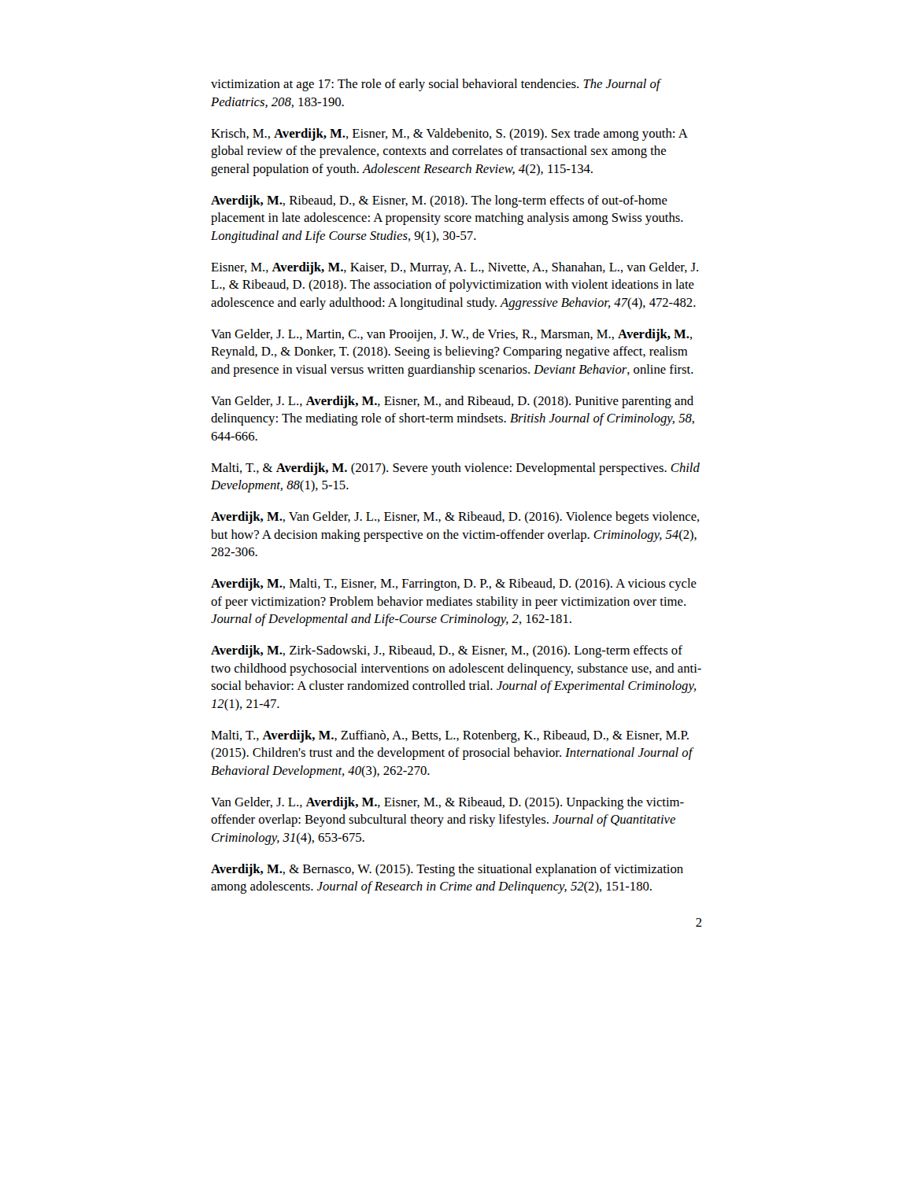victimization at age 17: The role of early social behavioral tendencies. The Journal of Pediatrics, 208, 183-190.
Krisch, M., Averdijk, M., Eisner, M., & Valdebenito, S. (2019). Sex trade among youth: A global review of the prevalence, contexts and correlates of transactional sex among the general population of youth. Adolescent Research Review, 4(2), 115-134.
Averdijk, M., Ribeaud, D., & Eisner, M. (2018). The long-term effects of out-of-home placement in late adolescence: A propensity score matching analysis among Swiss youths. Longitudinal and Life Course Studies, 9(1), 30-57.
Eisner, M., Averdijk, M., Kaiser, D., Murray, A. L., Nivette, A., Shanahan, L., van Gelder, J. L., & Ribeaud, D. (2018). The association of polyvictimization with violent ideations in late adolescence and early adulthood: A longitudinal study. Aggressive Behavior, 47(4), 472-482.
Van Gelder, J. L., Martin, C., van Prooijen, J. W., de Vries, R., Marsman, M., Averdijk, M., Reynald, D., & Donker, T. (2018). Seeing is believing? Comparing negative affect, realism and presence in visual versus written guardianship scenarios. Deviant Behavior, online first.
Van Gelder, J. L., Averdijk, M., Eisner, M., and Ribeaud, D. (2018). Punitive parenting and delinquency: The mediating role of short-term mindsets. British Journal of Criminology, 58, 644-666.
Malti, T., & Averdijk, M. (2017). Severe youth violence: Developmental perspectives. Child Development, 88(1), 5-15.
Averdijk, M., Van Gelder, J. L., Eisner, M., & Ribeaud, D. (2016). Violence begets violence, but how? A decision making perspective on the victim-offender overlap. Criminology, 54(2), 282-306.
Averdijk, M., Malti, T., Eisner, M., Farrington, D. P., & Ribeaud, D. (2016). A vicious cycle of peer victimization? Problem behavior mediates stability in peer victimization over time. Journal of Developmental and Life-Course Criminology, 2, 162-181.
Averdijk, M., Zirk-Sadowski, J., Ribeaud, D., & Eisner, M., (2016). Long-term effects of two childhood psychosocial interventions on adolescent delinquency, substance use, and anti-social behavior: A cluster randomized controlled trial. Journal of Experimental Criminology, 12(1), 21-47.
Malti, T., Averdijk, M., Zuffianò, A., Betts, L., Rotenberg, K., Ribeaud, D., & Eisner, M.P. (2015). Children's trust and the development of prosocial behavior. International Journal of Behavioral Development, 40(3), 262-270.
Van Gelder, J. L., Averdijk, M., Eisner, M., & Ribeaud, D. (2015). Unpacking the victim-offender overlap: Beyond subcultural theory and risky lifestyles. Journal of Quantitative Criminology, 31(4), 653-675.
Averdijk, M., & Bernasco, W. (2015). Testing the situational explanation of victimization among adolescents. Journal of Research in Crime and Delinquency, 52(2), 151-180.
2